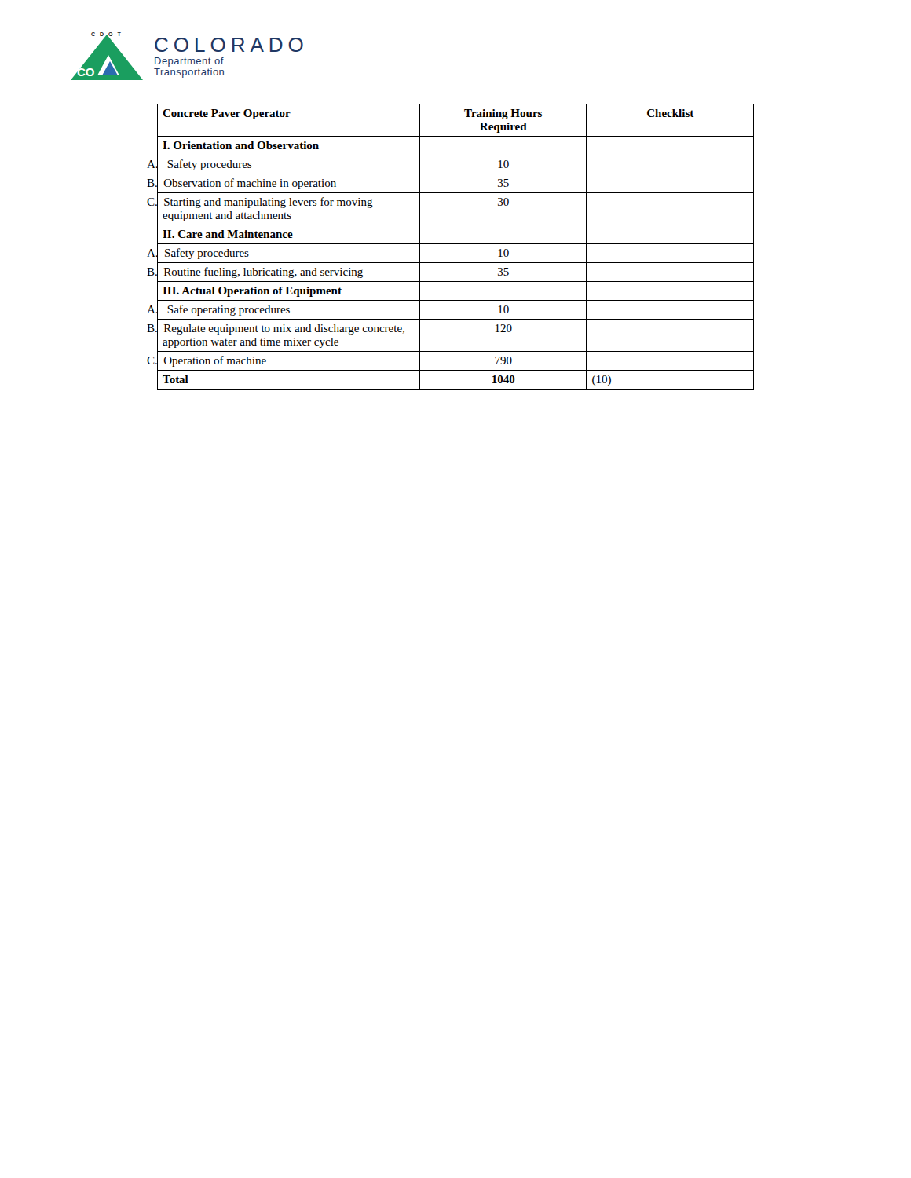C D O T
CO
COLORADO
Department of
Transportation
| Concrete Paver Operator | Training Hours Required | Checklist |
| I. Orientation and Observation | | |
| A. Safety procedures | 10 | |
| B. Observation of machine in operation | 35 | |
| C. Starting and manipulating levers for moving equipment and attachments | 30 | |
| II. Care and Maintenance | | |
| A. Safety procedures | 10 | |
| B. Routine fueling, lubricating, and servicing | 35 | |
| III. Actual Operation of Equipment | | |
| A. Safe operating procedures | 10 | |
| B. Regulate equipment to mix and discharge concrete, apportion water and time mixer cycle | 120 | |
| C. Operation of machine | 790 | |
| Total | 1040 | (10) |